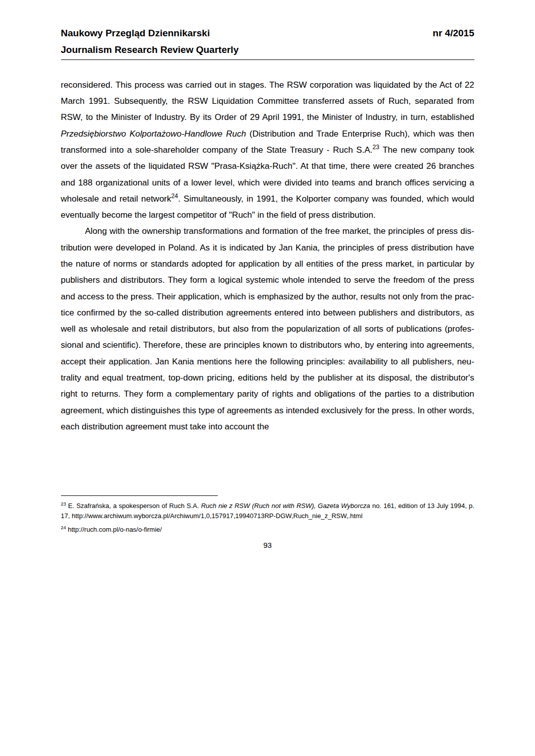Naukowy Przegląd Dziennikarski
nr 4/2015
Journalism Research Review Quarterly
reconsidered. This process was carried out in stages. The RSW corporation was liquidated by the Act of 22 March 1991. Subsequently, the RSW Liquidation Committee transferred assets of Ruch, separated from RSW, to the Minister of Industry. By its Order of 29 April 1991, the Minister of Industry, in turn, established Przedsiębiorstwo Kolportażowo-Handlowe Ruch (Distribution and Trade Enterprise Ruch), which was then transformed into a sole-shareholder company of the State Treasury - Ruch S.A.23 The new company took over the assets of the liquidated RSW "Prasa-Książka-Ruch". At that time, there were created 26 branches and 188 organizational units of a lower level, which were divided into teams and branch offices servicing a wholesale and retail network24. Simultaneously, in 1991, the Kolporter company was founded, which would eventually become the largest competitor of "Ruch" in the field of press distribution.
Along with the ownership transformations and formation of the free market, the principles of press distribution were developed in Poland. As it is indicated by Jan Kania, the principles of press distribution have the nature of norms or standards adopted for application by all entities of the press market, in particular by publishers and distributors. They form a logical systemic whole intended to serve the freedom of the press and access to the press. Their application, which is emphasized by the author, results not only from the practice confirmed by the so-called distribution agreements entered into between publishers and distributors, as well as wholesale and retail distributors, but also from the popularization of all sorts of publications (professional and scientific). Therefore, these are principles known to distributors who, by entering into agreements, accept their application. Jan Kania mentions here the following principles: availability to all publishers, neutrality and equal treatment, top-down pricing, editions held by the publisher at its disposal, the distributor's right to returns. They form a complementary parity of rights and obligations of the parties to a distribution agreement, which distinguishes this type of agreements as intended exclusively for the press. In other words, each distribution agreement must take into account the
23 E. Szafrańska, a spokesperson of Ruch S.A. Ruch nie z RSW (Ruch not with RSW), Gazeta Wyborcza no. 161, edition of 13 July 1994, p. 17, http://www.archiwum.wyborcza.pl/Archiwum/1,0,157917,19940713RP-DGW,Ruch_nie_z_RSW,.html
24 http://ruch.com.pl/o-nas/o-firmie/
93